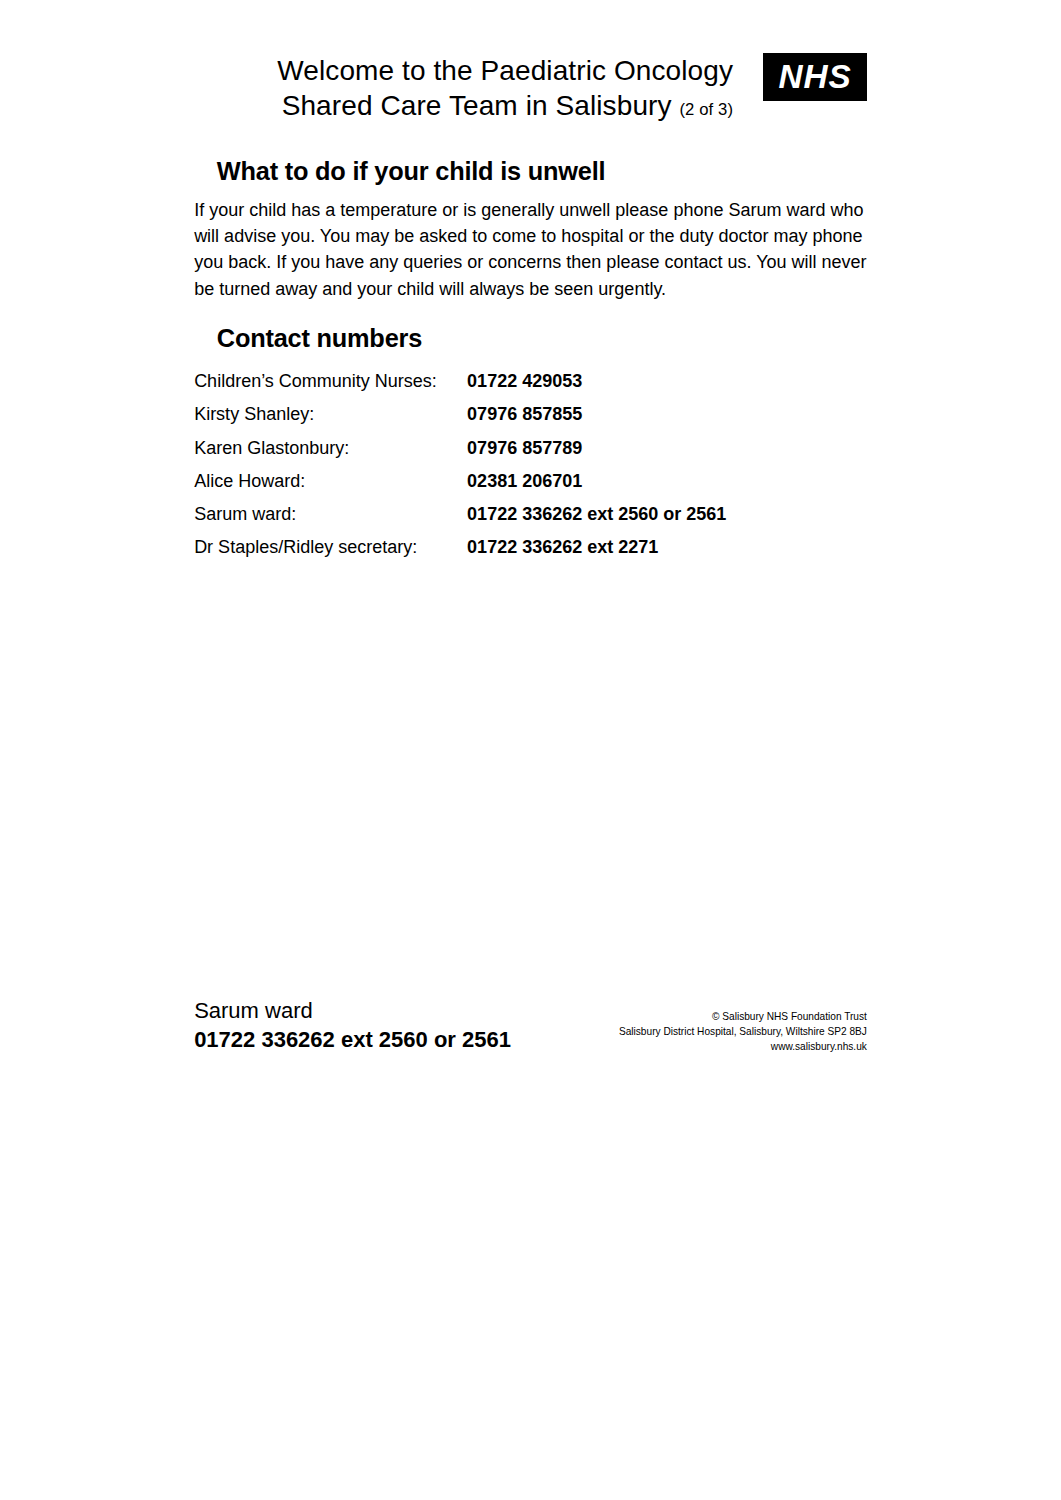Welcome to the Paediatric Oncology
Shared Care Team in Salisbury (2 of 3)
NHS
What to do if your child is unwell
If your child has a temperature or is generally unwell please phone Sarum ward who will advise you. You may be asked to come to hospital or the duty doctor may phone you back. If you have any queries or concerns then please contact us. You will never be turned away and your child will always be seen urgently.
Contact numbers
| Children’s Community Nurses: | 01722 429053 |
| Kirsty Shanley: | 07976 857855 |
| Karen Glastonbury: | 07976 857789 |
| Alice Howard: | 02381 206701 |
| Sarum ward: | 01722 336262 ext 2560 or 2561 |
| Dr Staples/Ridley secretary: | 01722 336262 ext 2271 |
Sarum ward
01722 336262 ext 2560 or 2561
© Salisbury NHS Foundation Trust
Salisbury District Hospital, Salisbury, Wiltshire SP2 8BJ
www.salisbury.nhs.uk